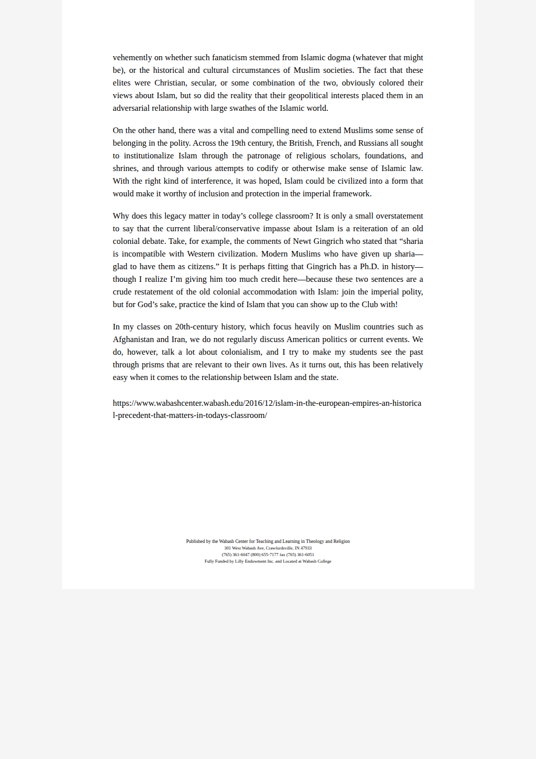vehemently on whether such fanaticism stemmed from Islamic dogma (whatever that might be), or the historical and cultural circumstances of Muslim societies. The fact that these elites were Christian, secular, or some combination of the two, obviously colored their views about Islam, but so did the reality that their geopolitical interests placed them in an adversarial relationship with large swathes of the Islamic world.
On the other hand, there was a vital and compelling need to extend Muslims some sense of belonging in the polity. Across the 19th century, the British, French, and Russians all sought to institutionalize Islam through the patronage of religious scholars, foundations, and shrines, and through various attempts to codify or otherwise make sense of Islamic law. With the right kind of interference, it was hoped, Islam could be civilized into a form that would make it worthy of inclusion and protection in the imperial framework.
Why does this legacy matter in today’s college classroom? It is only a small overstatement to say that the current liberal/conservative impasse about Islam is a reiteration of an old colonial debate. Take, for example, the comments of Newt Gingrich who stated that “sharia is incompatible with Western civilization. Modern Muslims who have given up sharia—glad to have them as citizens.” It is perhaps fitting that Gingrich has a Ph.D. in history—though I realize I’m giving him too much credit here—because these two sentences are a crude restatement of the old colonial accommodation with Islam: join the imperial polity, but for God’s sake, practice the kind of Islam that you can show up to the Club with!
In my classes on 20th-century history, which focus heavily on Muslim countries such as Afghanistan and Iran, we do not regularly discuss American politics or current events. We do, however, talk a lot about colonialism, and I try to make my students see the past through prisms that are relevant to their own lives. As it turns out, this has been relatively easy when it comes to the relationship between Islam and the state.
https://www.wabashcenter.wabash.edu/2016/12/islam-in-the-european-empires-an-historical-precedent-that-matters-in-todays-classroom/
Published by the Wabash Center for Teaching and Learning in Theology and Religion
301 West Wabash Ave, Crawfordsville, IN 47933
(765) 361-6047 (800) 655-7177 fax (765) 361-6051
Fully Funded by Lilly Endowment Inc. and Located at Wabash College